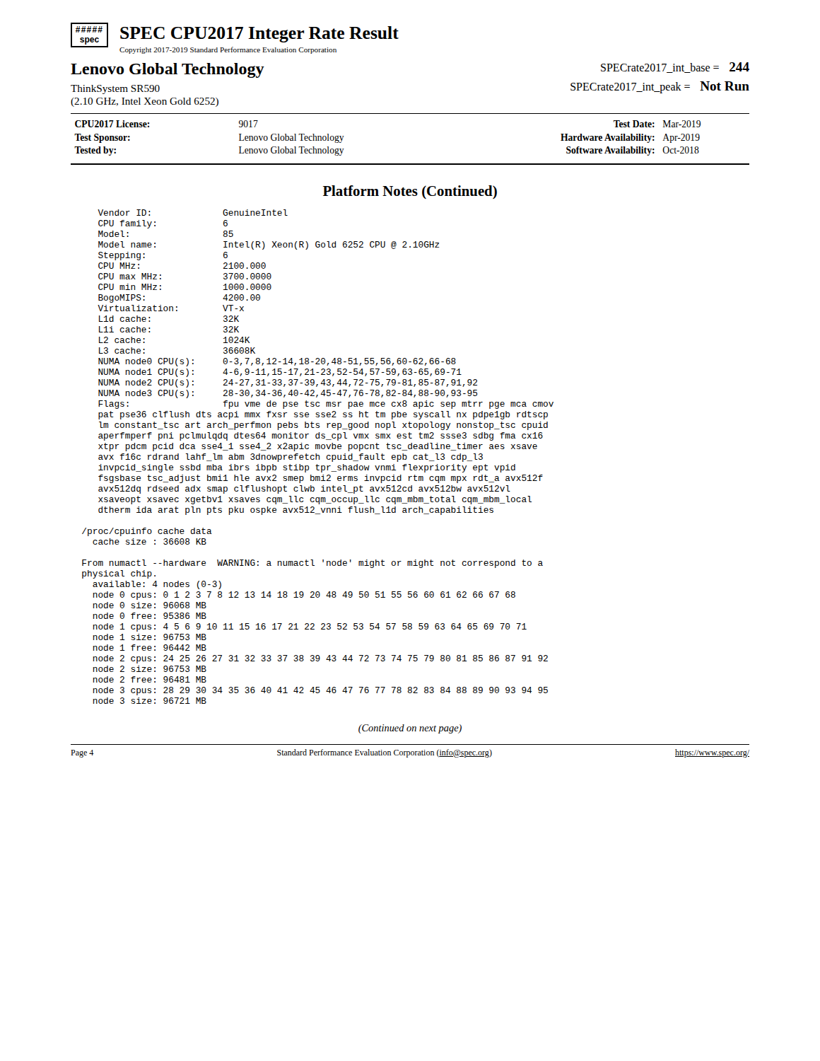##### spec
SPEC CPU2017 Integer Rate Result
Copyright 2017-2019 Standard Performance Evaluation Corporation
Lenovo Global Technology
ThinkSystem SR590
(2.10 GHz, Intel Xeon Gold 6252)
SPECrate2017_int_base = 244
SPECrate2017_int_peak = Not Run
| CPU2017 License: | 9017 | Test Date: | Mar-2019 |
| Test Sponsor: | Lenovo Global Technology | Hardware Availability: | Apr-2019 |
| Tested by: | Lenovo Global Technology | Software Availability: | Oct-2018 |
Platform Notes (Continued)
     Vendor ID:             GenuineIntel
     CPU family:            6
     Model:                 85
     Model name:            Intel(R) Xeon(R) Gold 6252 CPU @ 2.10GHz
     Stepping:              6
     CPU MHz:               2100.000
     CPU max MHz:           3700.0000
     CPU min MHz:           1000.0000
     BogoMIPS:              4200.00
     Virtualization:        VT-x
     L1d cache:             32K
     L1i cache:             32K
     L2 cache:              1024K
     L3 cache:              36608K
     NUMA node0 CPU(s):     0-3,7,8,12-14,18-20,48-51,55,56,60-62,66-68
     NUMA node1 CPU(s):     4-6,9-11,15-17,21-23,52-54,57-59,63-65,69-71
     NUMA node2 CPU(s):     24-27,31-33,37-39,43,44,72-75,79-81,85-87,91,92
     NUMA node3 CPU(s):     28-30,34-36,40-42,45-47,76-78,82-84,88-90,93-95
     Flags:                 fpu vme de pse tsc msr pae mce cx8 apic sep mtrr pge mca cmov
     pat pse36 clflush dts acpi mmx fxsr sse sse2 ss ht tm pbe syscall nx pdpe1gb rdtscp
     lm constant_tsc art arch_perfmon pebs bts rep_good nopl xtopology nonstop_tsc cpuid
     aperfmperf pni pclmulqdq dtes64 monitor ds_cpl vmx smx est tm2 ssse3 sdbg fma cx16
     xtpr pdcm pcid dca sse4_1 sse4_2 x2apic movbe popcnt tsc_deadline_timer aes xsave
     avx f16c rdrand lahf_lm abm 3dnowprefetch cpuid_fault epb cat_l3 cdp_l3
     invpcid_single ssbd mba ibrs ibpb stibp tpr_shadow vnmi flexpriority ept vpid
     fsgsbase tsc_adjust bmi1 hle avx2 smep bmi2 erms invpcid rtm cqm mpx rdt_a avx512f
     avx512dq rdseed adx smap clflushopt clwb intel_pt avx512cd avx512bw avx512vl
     xsaveopt xsavec xgetbv1 xsaves cqm_llc cqm_occup_llc cqm_mbm_total cqm_mbm_local
     dtherm ida arat pln pts pku ospke avx512_vnni flush_l1d arch_capabilities

  /proc/cpuinfo cache data
    cache size : 36608 KB

  From numactl --hardware  WARNING: a numactl 'node' might or might not correspond to a
  physical chip.
    available: 4 nodes (0-3)
    node 0 cpus: 0 1 2 3 7 8 12 13 14 18 19 20 48 49 50 51 55 56 60 61 62 66 67 68
    node 0 size: 96068 MB
    node 0 free: 95386 MB
    node 1 cpus: 4 5 6 9 10 11 15 16 17 21 22 23 52 53 54 57 58 59 63 64 65 69 70 71
    node 1 size: 96753 MB
    node 1 free: 96442 MB
    node 2 cpus: 24 25 26 27 31 32 33 37 38 39 43 44 72 73 74 75 79 80 81 85 86 87 91 92
    node 2 size: 96753 MB
    node 2 free: 96481 MB
    node 3 cpus: 28 29 30 34 35 36 40 41 42 45 46 47 76 77 78 82 83 84 88 89 90 93 94 95
    node 3 size: 96721 MB
(Continued on next page)
Page 4 Standard Performance Evaluation Corporation (info@spec.org) https://www.spec.org/